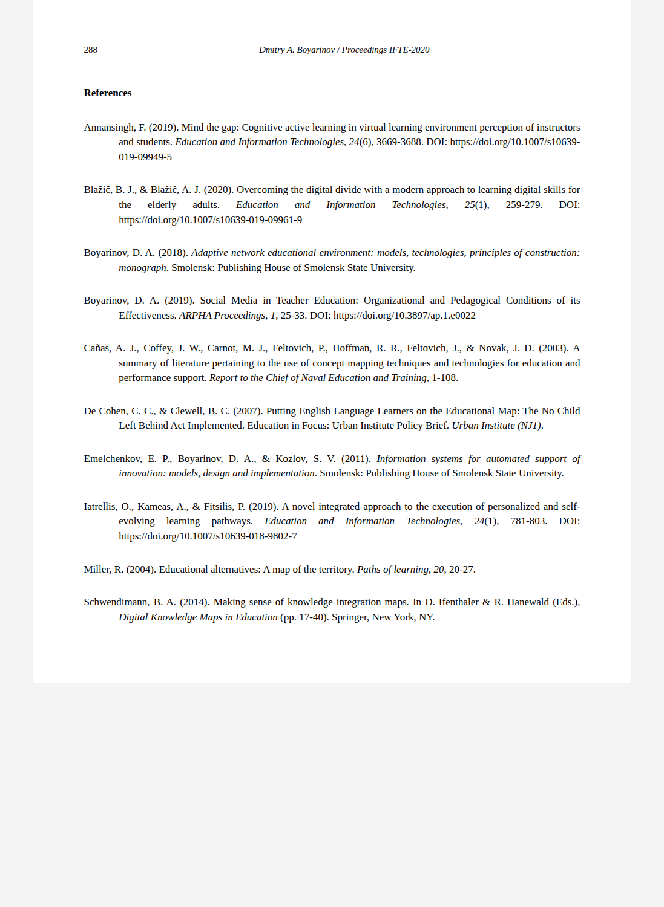288 Dmitry A. Boyarinov / Proceedings IFTE-2020
References
Annansingh, F. (2019). Mind the gap: Cognitive active learning in virtual learning environment perception of instructors and students. Education and Information Technologies, 24(6), 3669-3688. DOI: https://doi.org/10.1007/s10639-019-09949-5
Blažič, B. J., & Blažič, A. J. (2020). Overcoming the digital divide with a modern approach to learning digital skills for the elderly adults. Education and Information Technologies, 25(1), 259-279. DOI: https://doi.org/10.1007/s10639-019-09961-9
Boyarinov, D. A. (2018). Adaptive network educational environment: models, technologies, principles of construction: monograph. Smolensk: Publishing House of Smolensk State University.
Boyarinov, D. A. (2019). Social Media in Teacher Education: Organizational and Pedagogical Conditions of its Effectiveness. ARPHA Proceedings, 1, 25-33. DOI: https://doi.org/10.3897/ap.1.e0022
Cañas, A. J., Coffey, J. W., Carnot, M. J., Feltovich, P., Hoffman, R. R., Feltovich, J., & Novak, J. D. (2003). A summary of literature pertaining to the use of concept mapping techniques and technologies for education and performance support. Report to the Chief of Naval Education and Training, 1-108.
De Cohen, C. C., & Clewell, B. C. (2007). Putting English Language Learners on the Educational Map: The No Child Left Behind Act Implemented. Education in Focus: Urban Institute Policy Brief. Urban Institute (NJ1).
Emelchenkov, E. P., Boyarinov, D. A., & Kozlov, S. V. (2011). Information systems for automated support of innovation: models, design and implementation. Smolensk: Publishing House of Smolensk State University.
Iatrellis, O., Kameas, A., & Fitsilis, P. (2019). A novel integrated approach to the execution of personalized and self-evolving learning pathways. Education and Information Technologies, 24(1), 781-803. DOI: https://doi.org/10.1007/s10639-018-9802-7
Miller, R. (2004). Educational alternatives: A map of the territory. Paths of learning, 20, 20-27.
Schwendimann, B. A. (2014). Making sense of knowledge integration maps. In D. Ifenthaler & R. Hanewald (Eds.), Digital Knowledge Maps in Education (pp. 17-40). Springer, New York, NY.